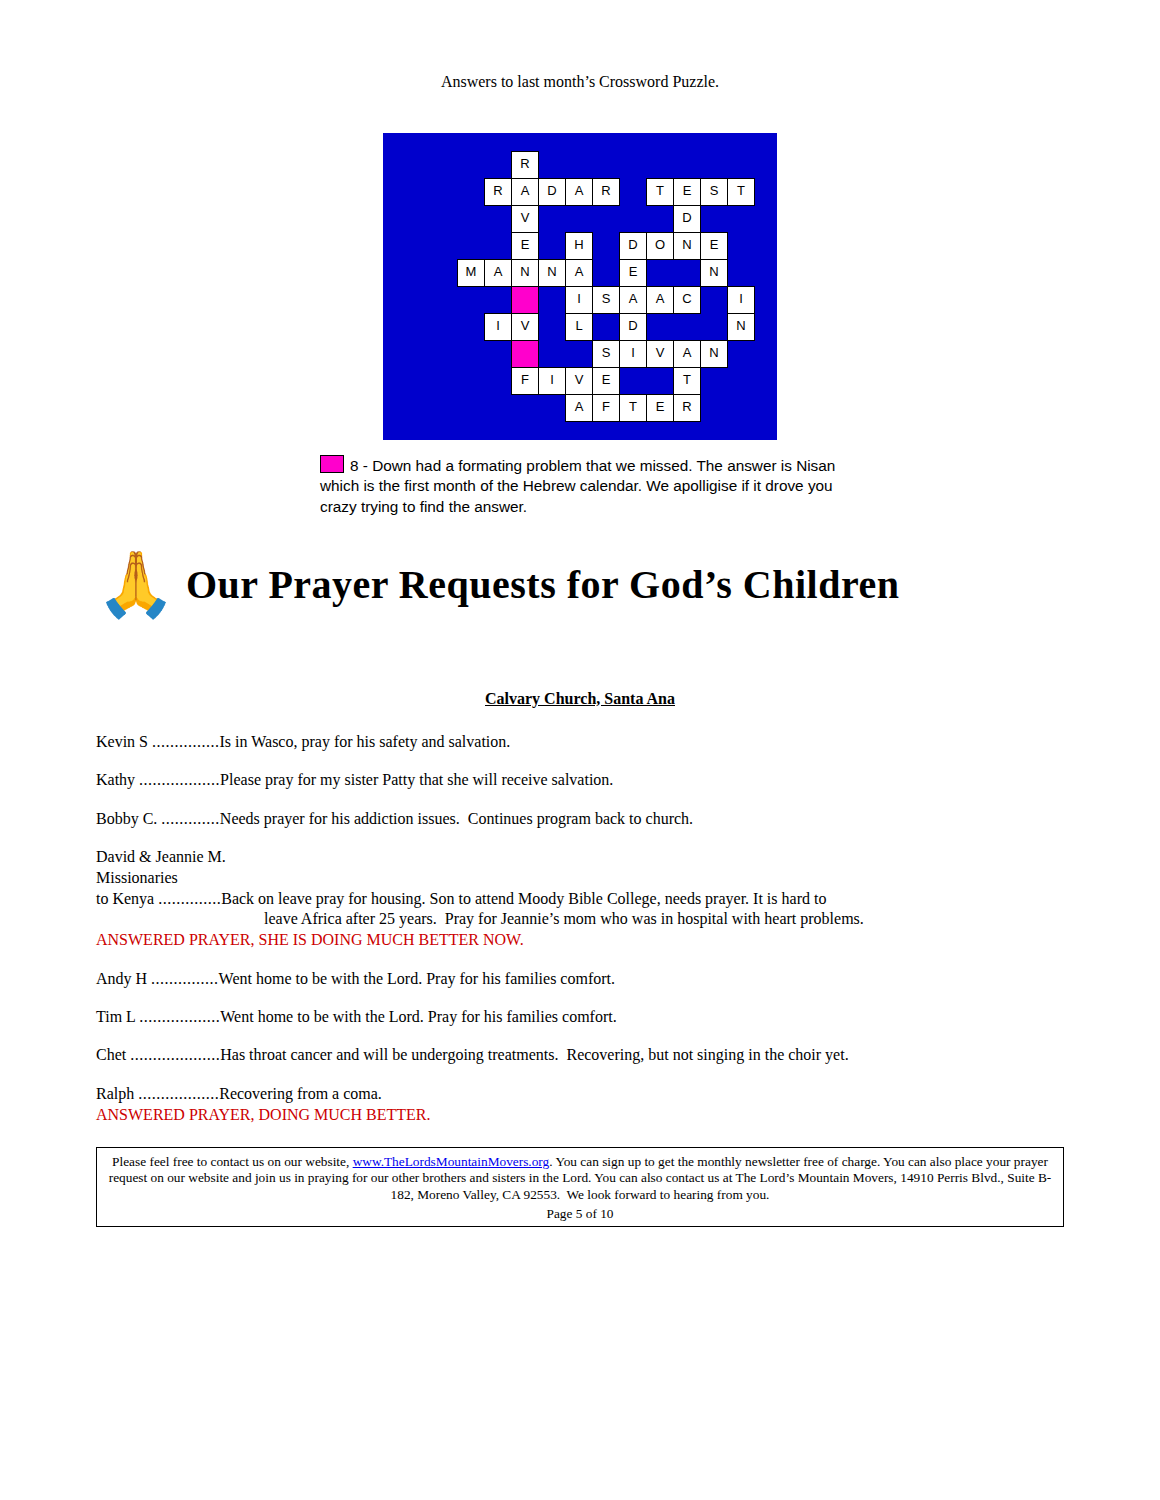Answers to last month’s Crossword Puzzle.
| | | | | R | | | | | | |
| | | | R | A | D | A | R | | T | E | S | T |
| | | | | V | | | | | | D |
| | | | | E | | H | | D | O | N | E |
| | | M | A | N | N | A | | E | | | N |
| | | | | | | I | S | A | A | C | | I |
| | | | I | V | | L | | D | | | | N |
| | | | | | | | S | I | V | A | N |
| | | | | F | I | V | E | | | T |
| | | | | | | A | F | T | E | R |
8 - Down had a formating problem that we missed. The answer is Nisan which is the first month of the Hebrew calendar. We apolligise if it drove you crazy trying to find the answer.
🙏Our Prayer Requests for God’s Children
Calvary Church, Santa Ana
Kevin S ............... Is in Wasco, pray for his safety and salvation.
Kathy .................. Please pray for my sister Patty that she will receive salvation.
Bobby C. ............. Needs prayer for his addiction issues. Continues program back to church.
David & Jeannie M.
Missionaries
to Kenya .............. Back on leave pray for housing. Son to attend Moody Bible College, needs prayer. It is hard to leave Africa after 25 years. Pray for Jeannie’s mom who was in hospital with heart problems. ANSWERED PRAYER, SHE IS DOING MUCH BETTER NOW.
Andy H ............... Went home to be with the Lord. Pray for his families comfort.
Tim L .................. Went home to be with the Lord. Pray for his families comfort.
Chet .................... Has throat cancer and will be undergoing treatments. Recovering, but not singing in the choir yet.
Ralph .................. Recovering from a coma.
ANSWERED PRAYER, DOING MUCH BETTER.
Please feel free to contact us on our website, www.TheLordsMountainMovers.org. You can sign up to get the monthly newsletter free of charge. You can also place your prayer request on our website and join us in praying for our other brothers and sisters in the Lord. You can also contact us at The Lord’s Mountain Movers, 14910 Perris Blvd., Suite B-182, Moreno Valley, CA 92553. We look forward to hearing from you.
Page 5 of 10